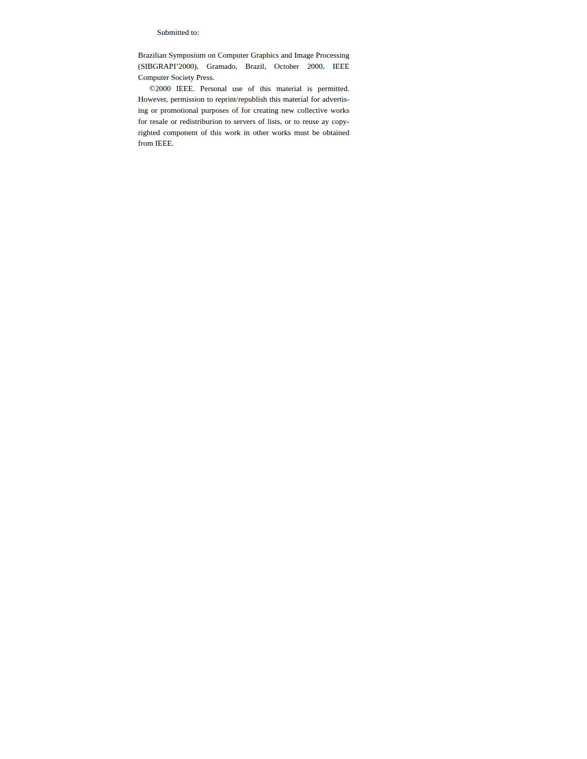Submitted to:
Brazilian Symposium on Computer Graphics and Image Processing (SIBGRAPI’2000), Gramado, Brazil, October 2000, IEEE Computer Society Press.
©2000 IEEE. Personal use of this material is permitted. However, permission to reprint/republish this material for advertising or promotional purposes of for creating new collective works for resale or redistriburion to servers of lists, or to reuse ay copyrighted component of this work in other works must be obtained from IEEE.